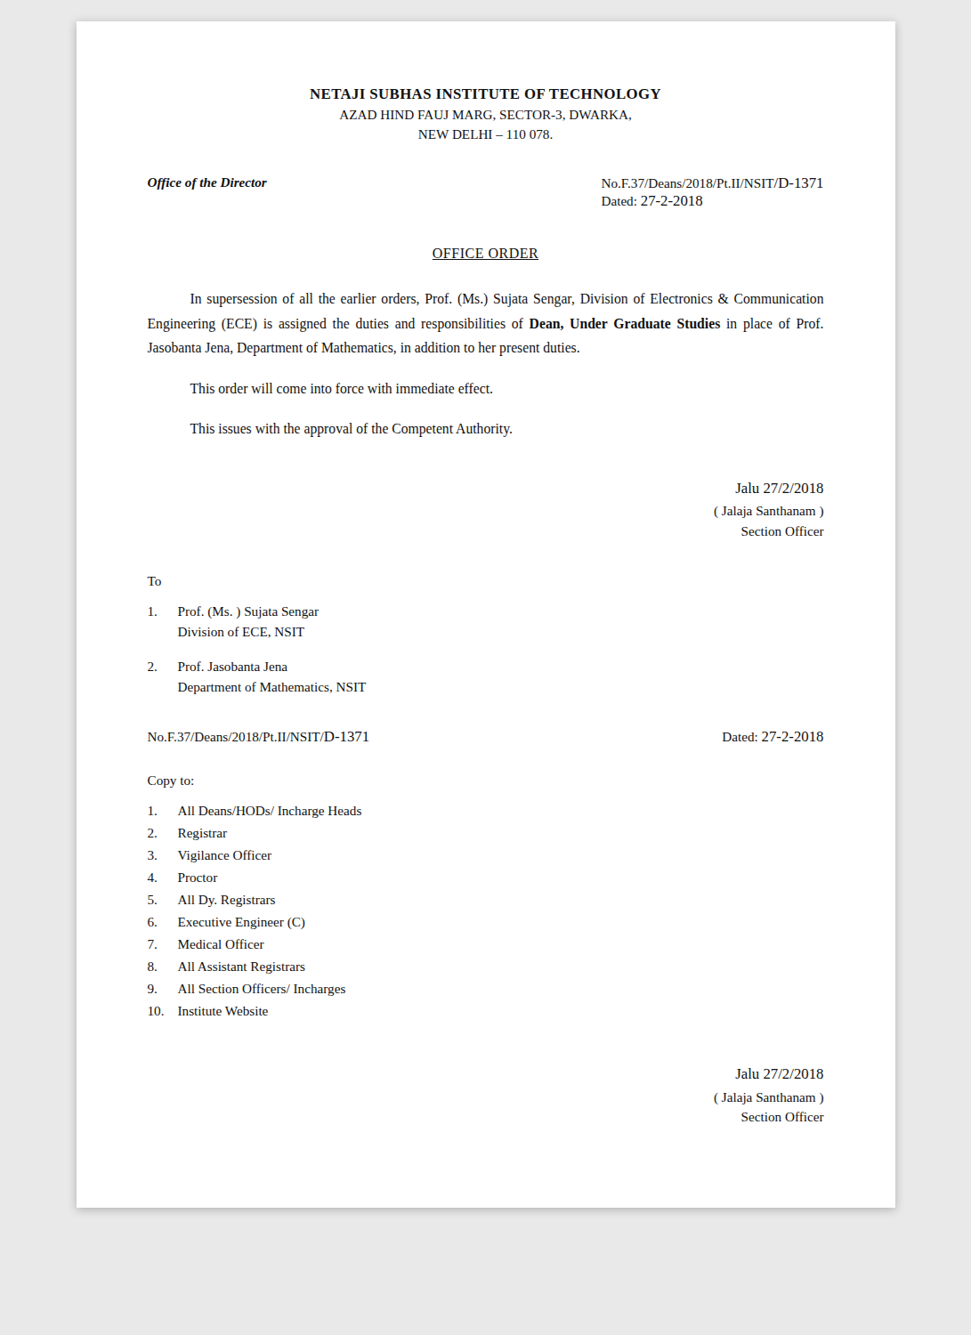NETAJI SUBHAS INSTITUTE OF TECHNOLOGY
AZAD HIND FAUJ MARG, SECTOR-3, DWARKA,
NEW DELHI – 110 078.
Office of the Director
No.F.37/Deans/2018/Pt.II/NSIT/D-1371
Dated: 27-2-2018
OFFICE ORDER
In supersession of all the earlier orders, Prof. (Ms.) Sujata Sengar, Division of Electronics & Communication Engineering (ECE) is assigned the duties and responsibilities of Dean, Under Graduate Studies in place of Prof. Jasobanta Jena, Department of Mathematics, in addition to her present duties.
This order will come into force with immediate effect.
This issues with the approval of the Competent Authority.
Jalu 27/2/2018 ( Jalaja Santhanam )
Section Officer
To
1. Prof. (Ms. ) Sujata Sengar
Division of ECE, NSIT
2. Prof. Jasobanta Jena
Department of Mathematics, NSIT
No.F.37/Deans/2018/Pt.II/NSIT/D-1371
Dated: 27-2-2018
Copy to:
1. All Deans/HODs/ Incharge Heads
2. Registrar
3. Vigilance Officer
4. Proctor
5. All Dy. Registrars
6. Executive Engineer (C)
7. Medical Officer
8. All Assistant Registrars
9. All Section Officers/ Incharges
10. Institute Website
Jalu 27/2/2018 ( Jalaja Santhanam )
Section Officer